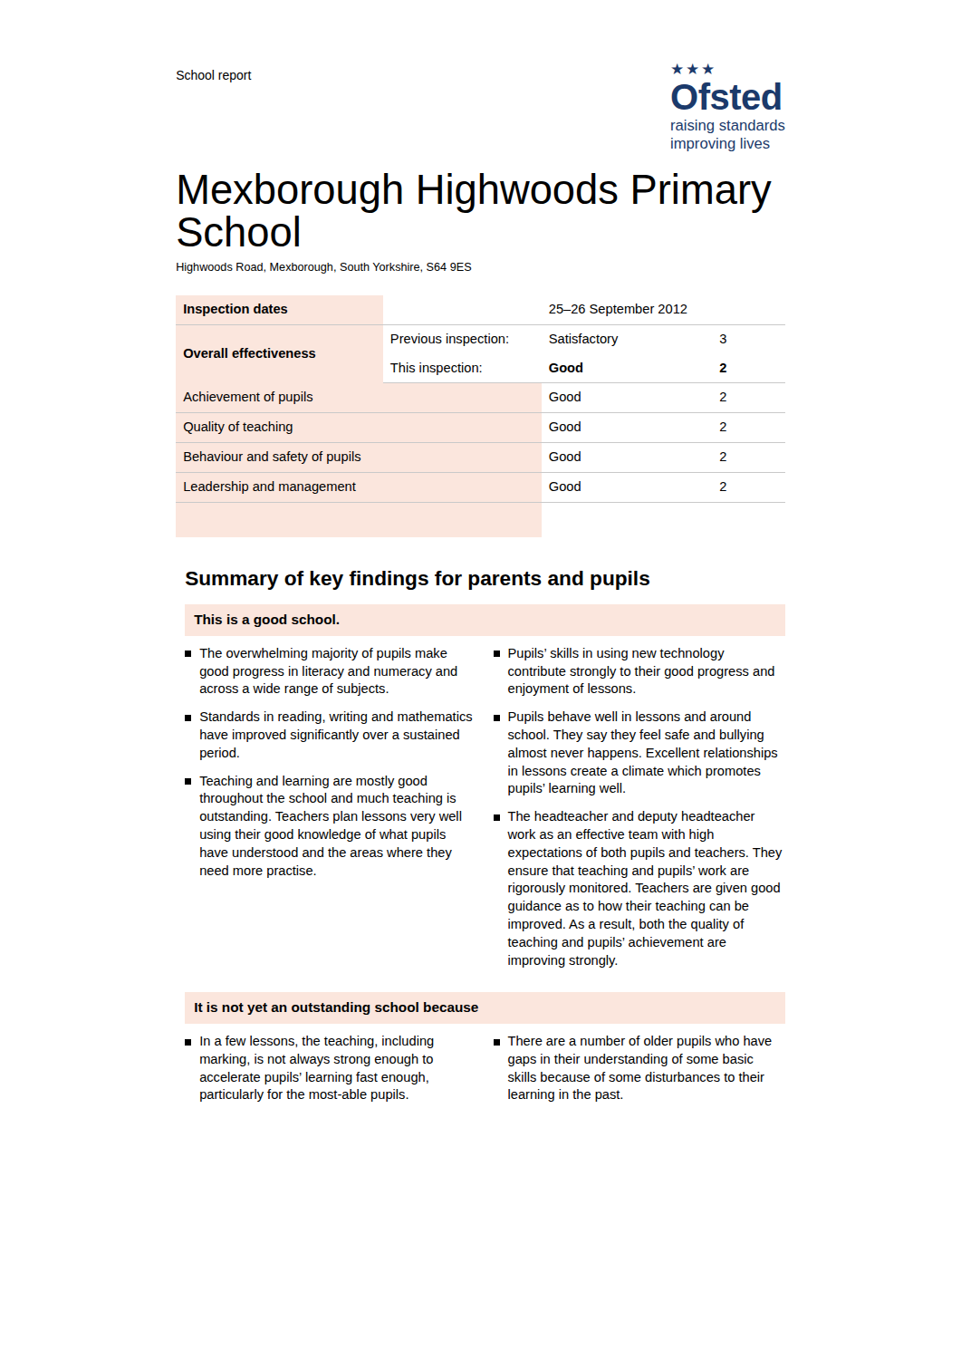School report
★★★
Ofsted
raising standards
improving lives
Mexborough Highwoods Primary School
Highwoods Road, Mexborough, South Yorkshire, S64 9ES
| Inspection dates | | 25–26 September 2012 | |
| Overall effectiveness | Previous inspection: | Satisfactory | 3 |
| This inspection: | Good | 2 |
| Achievement of pupils | | Good | 2 |
| Quality of teaching | | Good | 2 |
| Behaviour and safety of pupils | | Good | 2 |
| Leadership and management | | Good | 2 |
Summary of key findings for parents and pupils
This is a good school.
The overwhelming majority of pupils make good progress in literacy and numeracy and across a wide range of subjects.
Standards in reading, writing and mathematics have improved significantly over a sustained period.
Teaching and learning are mostly good throughout the school and much teaching is outstanding. Teachers plan lessons very well using their good knowledge of what pupils have understood and the areas where they need more practise.
Pupils’ skills in using new technology contribute strongly to their good progress and enjoyment of lessons.
Pupils behave well in lessons and around school. They say they feel safe and bullying almost never happens. Excellent relationships in lessons create a climate which promotes pupils’ learning well.
The headteacher and deputy headteacher work as an effective team with high expectations of both pupils and teachers. They ensure that teaching and pupils’ work are rigorously monitored. Teachers are given good guidance as to how their teaching can be improved. As a result, both the quality of teaching and pupils’ achievement are improving strongly.
It is not yet an outstanding school because
In a few lessons, the teaching, including marking, is not always strong enough to accelerate pupils’ learning fast enough, particularly for the most-able pupils.
There are a number of older pupils who have gaps in their understanding of some basic skills because of some disturbances to their learning in the past.